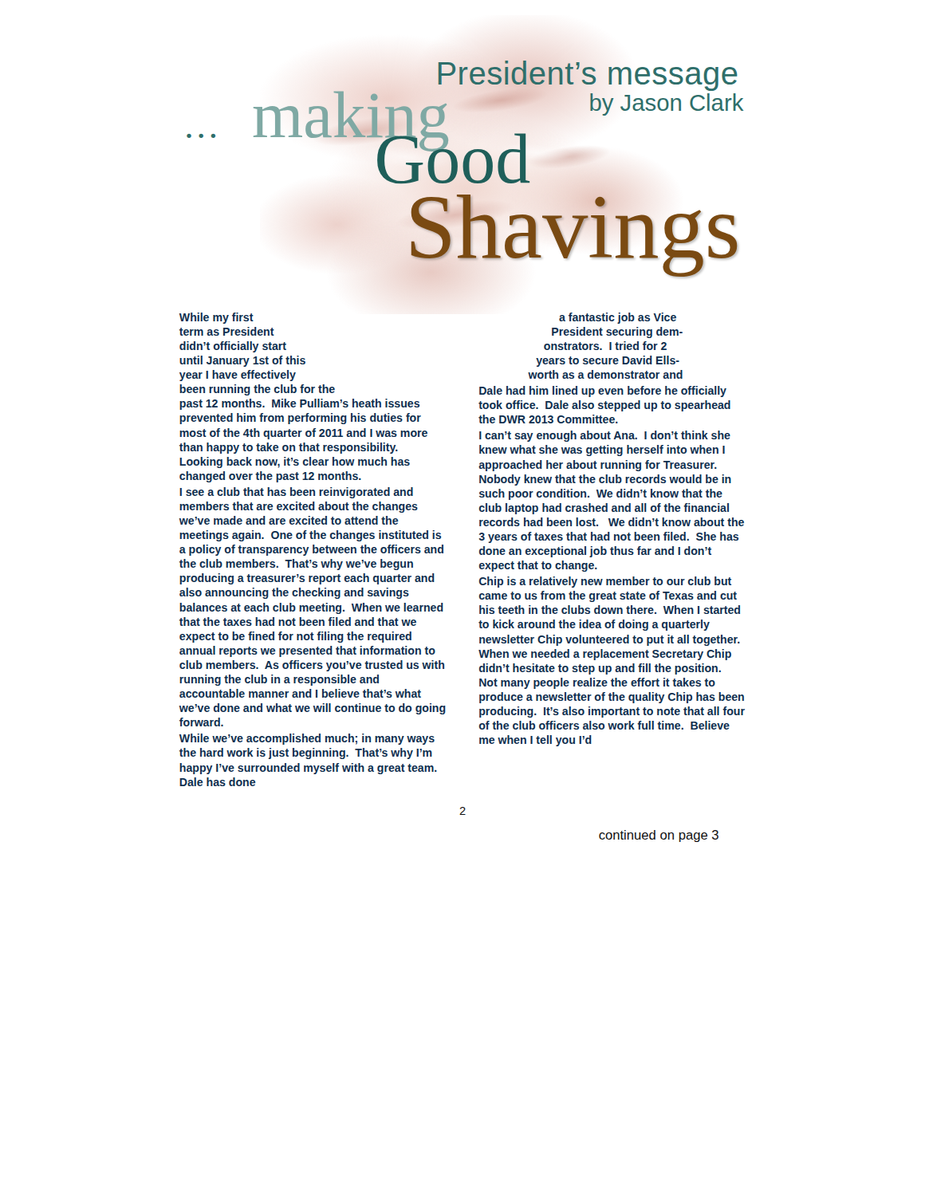President’s message
by Jason Clark
…
making
Good
Shavings
While my first term as President didn’t officially start until January 1st of this year I have effectively been running the club for the
past 12 months. Mike Pulliam’s heath issues prevented him from performing his duties for most of the 4th quarter of 2011 and I was more than happy to take on that responsibility. Looking back now, it’s clear how much has changed over the past 12 months.
I see a club that has been reinvigorated and members that are excited about the changes we’ve made and are excited to attend the meetings again. One of the changes instituted is a policy of transparency between the officers and the club members. That’s why we’ve begun producing a treasurer’s report each quarter and also announcing the checking and savings balances at each club meeting. When we learned that the taxes had not been filed and that we expect to be fined for not filing the required annual reports we presented that information to club members. As officers you’ve trusted us with running the club in a responsible and accountable manner and I believe that’s what we’ve done and what we will continue to do going forward.
While we’ve accomplished much; in many ways the hard work is just beginning. That’s why I’m happy I’ve surrounded myself with a great team. Dale has done
a fantastic job as Vice President securing dem- onstrators. I tried for 2 years to secure David Ells- worth as a demonstrator and
Dale had him lined up even before he officially took office. Dale also stepped up to spearhead the DWR 2013 Committee.
I can’t say enough about Ana. I don’t think she knew what she was getting herself into when I approached her about running for Treasurer. Nobody knew that the club records would be in such poor condition. We didn’t know that the club laptop had crashed and all of the financial records had been lost. We didn’t know about the 3 years of taxes that had not been filed. She has done an exceptional job thus far and I don’t expect that to change.
Chip is a relatively new member to our club but came to us from the great state of Texas and cut his teeth in the clubs down there. When I started to kick around the idea of doing a quarterly newsletter Chip volunteered to put it all together. When we needed a replacement Secretary Chip didn’t hesitate to step up and fill the position. Not many people realize the effort it takes to produce a newsletter of the quality Chip has been producing. It’s also important to note that all four of the club officers also work full time. Believe me when I tell you I’d
2
continued on page 3